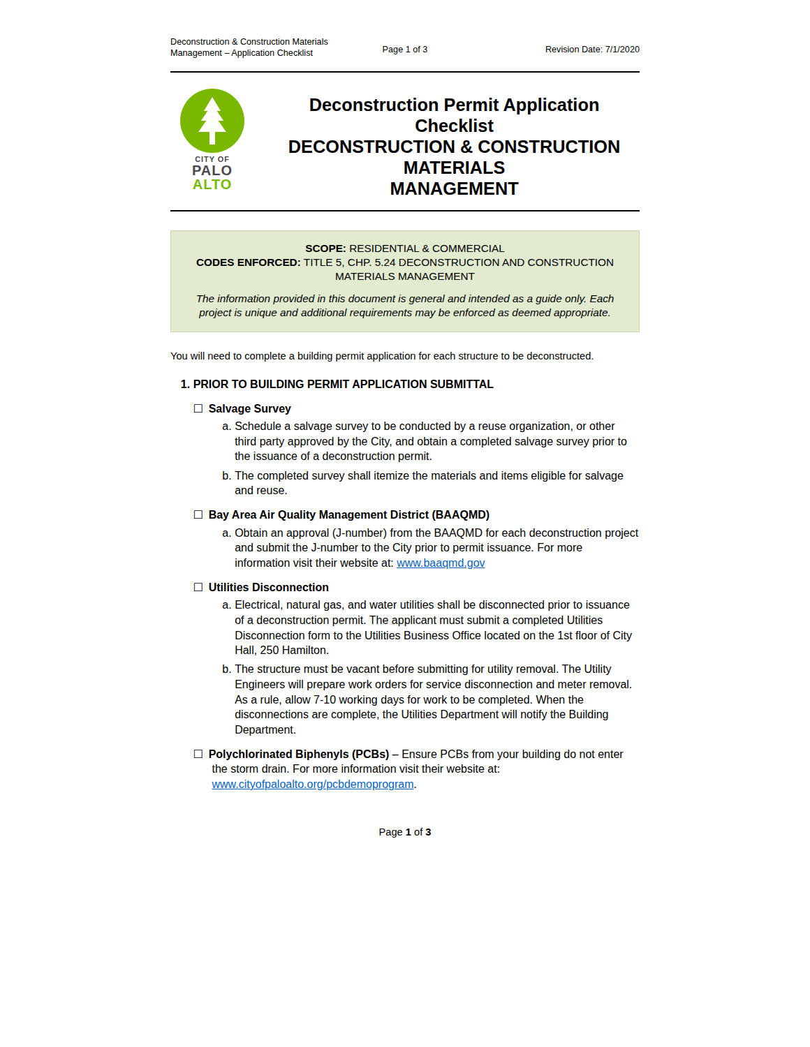Deconstruction & Construction Materials
Management – Application Checklist
Page 1 of 3
Revision Date: 7/1/2020
CITY OF
PALO
ALTO
Deconstruction Permit Application Checklist
DECONSTRUCTION & CONSTRUCTION MATERIALS
MANAGEMENT
SCOPE: RESIDENTIAL & COMMERCIAL
CODES ENFORCED: TITLE 5, CHP. 5.24 DECONSTRUCTION AND CONSTRUCTION MATERIALS MANAGEMENT
The information provided in this document is general and intended as a guide only. Each project is unique and additional requirements may be enforced as deemed appropriate.
You will need to complete a building permit application for each structure to be deconstructed.
PRIOR TO BUILDING PERMIT APPLICATION SUBMITTAL
☐Salvage Survey
Schedule a salvage survey to be conducted by a reuse organization, or other third party approved by the City, and obtain a completed salvage survey prior to the issuance of a deconstruction permit.
The completed survey shall itemize the materials and items eligible for salvage and reuse.
☐Bay Area Air Quality Management District (BAAQMD)
Obtain an approval (J-number) from the BAAQMD for each deconstruction project and submit the J-number to the City prior to permit issuance. For more information visit their website at: www.baaqmd.gov
☐Utilities Disconnection
Electrical, natural gas, and water utilities shall be disconnected prior to issuance of a deconstruction permit. The applicant must submit a completed Utilities Disconnection form to the Utilities Business Office located on the 1st floor of City Hall, 250 Hamilton.
The structure must be vacant before submitting for utility removal. The Utility Engineers will prepare work orders for service disconnection and meter removal. As a rule, allow 7-10 working days for work to be completed. When the disconnections are complete, the Utilities Department will notify the Building Department.
☐Polychlorinated Biphenyls (PCBs) – Ensure PCBs from your building do not enter the storm drain. For more information visit their website at: www.cityofpaloalto.org/pcbdemoprogram.
Page 1 of 3